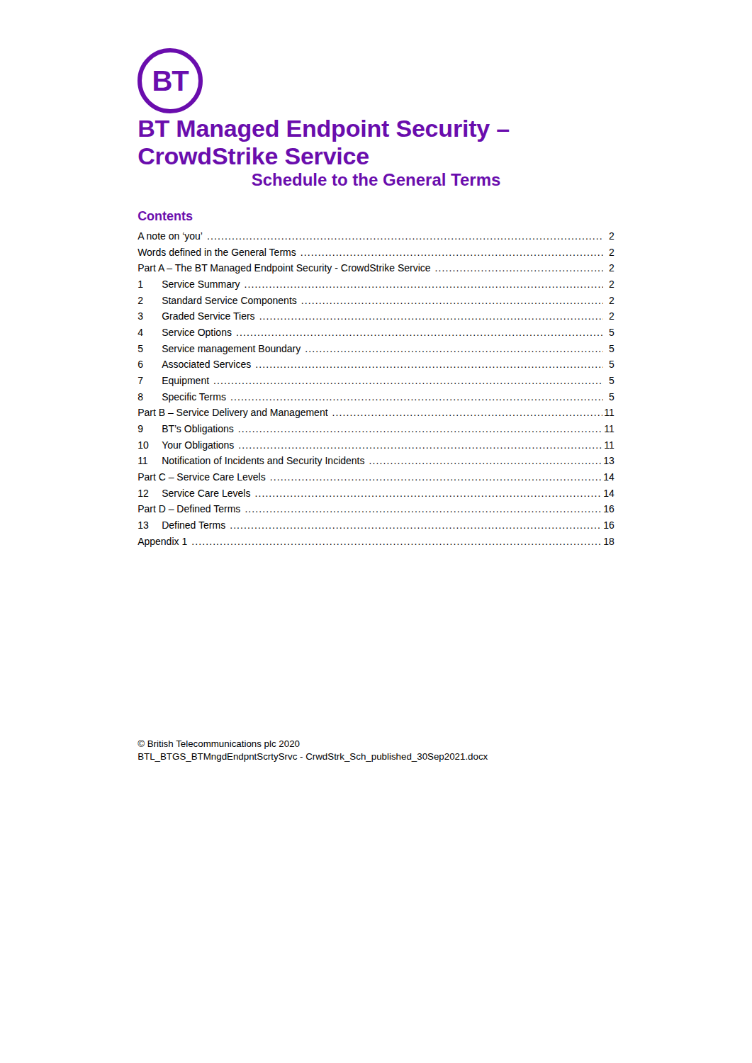BT
BT Managed Endpoint Security – CrowdStrike Service
Schedule to the General Terms
Contents
A note on ‘you’ ........................................................................................................................................................... 2
Words defined in the General Terms ......................................................................................................................... 2
Part A – The BT Managed Endpoint Security - CrowdStrike Service ................................................................. 2
1 Service Summary ....................................................................................................................................... 2
2 Standard Service Components ....................................................................................................................... 2
3 Graded Service Tiers ..................................................................................................................................... 2
4 Service Options ............................................................................................................................................. 5
5 Service management Boundary ....................................................................................................................... 5
6 Associated Services ..................................................................................................................................... 5
7 Equipment ..................................................................................................................................................... 5
8 Specific Terms ............................................................................................................................................... 5
Part B – Service Delivery and Management ............................................................................................................. 11
9 BT’s Obligations ............................................................................................................................................. 11
10 Your Obligations ........................................................................................................................................... 11
11 Notification of Incidents and Security Incidents ......................................................................................... 13
Part C – Service Care Levels ................................................................................................................................. 14
12 Service Care Levels ..................................................................................................................................... 14
Part D – Defined Terms ............................................................................................................................................. 16
13 Defined Terms ............................................................................................................................................... 16
Appendix 1 ..................................................................................................................................................... 18
© British Telecommunications plc 2020
BTL_BTGS_BTMngdEndpntScrtySrvc - CrwdStrk_Sch_published_30Sep2021.docx